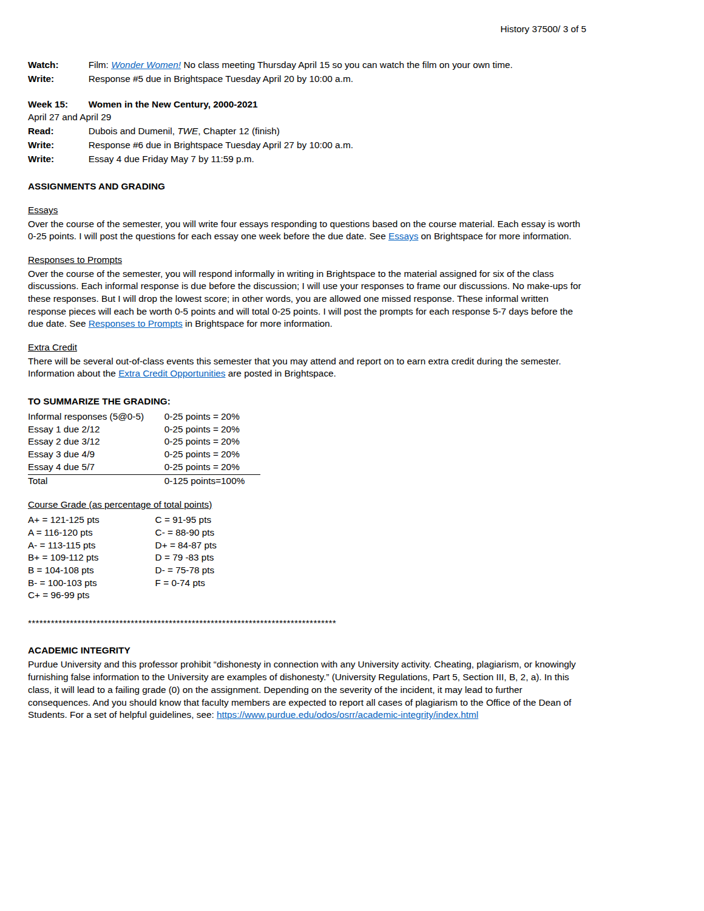History 37500/ 3 of 5
Watch:
Film: Wonder Women! No class meeting Thursday April 15 so you can watch the film on your own time.
Write:
Response #5 due in Brightspace Tuesday April 20 by 10:00 a.m.
Week 15: Women in the New Century, 2000-2021
April 27 and April 29
Read:
Dubois and Dumenil, TWE, Chapter 12 (finish)
Write:
Response #6 due in Brightspace Tuesday April 27 by 10:00 a.m.
Write:
Essay 4 due Friday May 7 by 11:59 p.m.
Assignments and Grading
Essays
Over the course of the semester, you will write four essays responding to questions based on the course material. Each essay is worth 0-25 points. I will post the questions for each essay one week before the due date. See Essays on Brightspace for more information.
Responses to Prompts
Over the course of the semester, you will respond informally in writing in Brightspace to the material assigned for six of the class discussions. Each informal response is due before the discussion; I will use your responses to frame our discussions. No make-ups for these responses. But I will drop the lowest score; in other words, you are allowed one missed response. These informal written response pieces will each be worth 0-5 points and will total 0-25 points. I will post the prompts for each response 5-7 days before the due date. See Responses to Prompts in Brightspace for more information.
Extra Credit
There will be several out-of-class events this semester that you may attend and report on to earn extra credit during the semester. Information about the Extra Credit Opportunities are posted in Brightspace.
To Summarize the Grading:
| Informal responses (5@0-5) | 0-25 points = 20% |
| Essay 1 due 2/12 | 0-25 points = 20% |
| Essay 2 due 3/12 | 0-25 points = 20% |
| Essay 3 due 4/9 | 0-25 points = 20% |
| Essay 4 due 5/7 | 0-25 points = 20% |
| Total | 0-125 points=100% |
Course Grade (as percentage of total points)
| A+ = 121-125 pts | C = 91-95 pts |
| A = 116-120 pts | C- = 88-90 pts |
| A- = 113-115 pts | D+ = 84-87 pts |
| B+ = 109-112 pts | D = 79 -83 pts |
| B = 104-108 pts | D- = 75-78 pts |
| B- = 100-103 pts | F = 0-74 pts |
| C+ = 96-99 pts | |
*********************************************************************************
Academic Integrity
Purdue University and this professor prohibit “dishonesty in connection with any University activity. Cheating, plagiarism, or knowingly furnishing false information to the University are examples of dishonesty.” (University Regulations, Part 5, Section III, B, 2, a). In this class, it will lead to a failing grade (0) on the assignment. Depending on the severity of the incident, it may lead to further consequences. And you should know that faculty members are expected to report all cases of plagiarism to the Office of the Dean of Students. For a set of helpful guidelines, see: https://www.purdue.edu/odos/osrr/academic-integrity/index.html